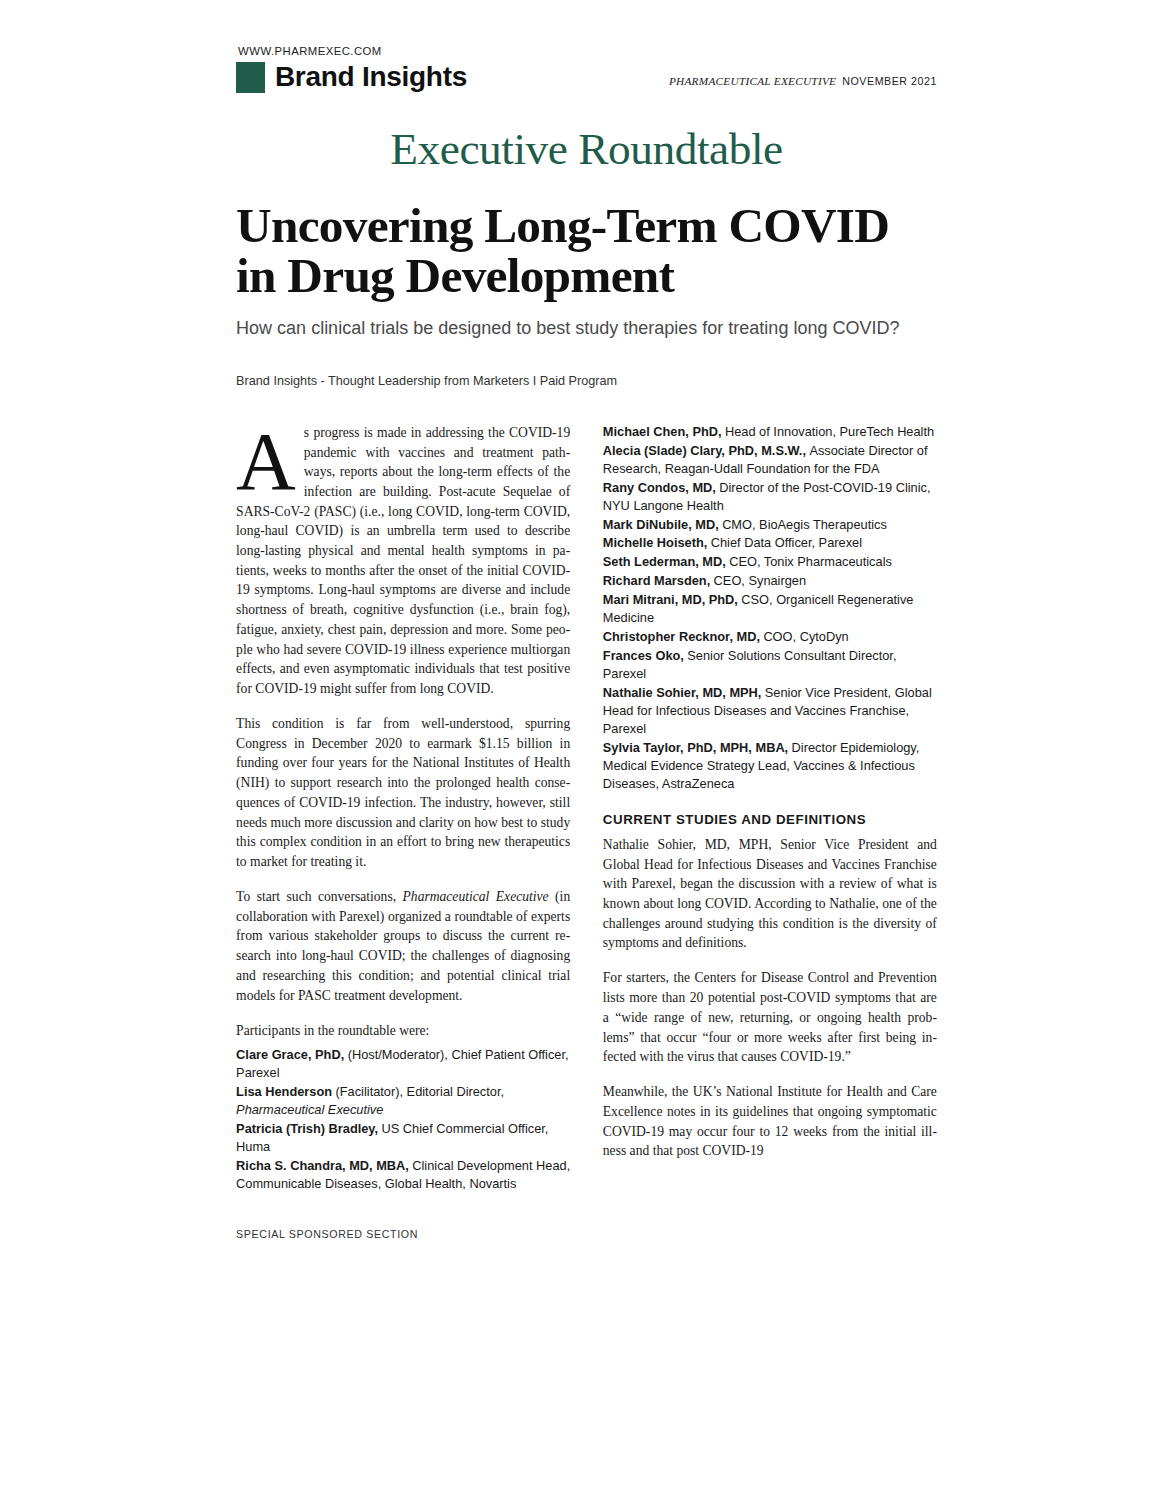WWW.PHARMEXEC.COM
Brand Insights
PHARMACEUTICAL EXECUTIVE NOVEMBER 2021
Executive Roundtable
Uncovering Long-Term COVID in Drug Development
How can clinical trials be designed to best study therapies for treating long COVID?
Brand Insights - Thought Leadership from Marketers I Paid Program
As progress is made in addressing the COVID-19 pandemic with vaccines and treatment pathways, reports about the long-term effects of the infection are building. Post-acute Sequelae of SARS-CoV-2 (PASC) (i.e., long COVID, long-term COVID, long-haul COVID) is an umbrella term used to describe long-lasting physical and mental health symptoms in patients, weeks to months after the onset of the initial COVID-19 symptoms. Long-haul symptoms are diverse and include shortness of breath, cognitive dysfunction (i.e., brain fog), fatigue, anxiety, chest pain, depression and more. Some people who had severe COVID-19 illness experience multiorgan effects, and even asymptomatic individuals that test positive for COVID-19 might suffer from long COVID.
This condition is far from well-understood, spurring Congress in December 2020 to earmark $1.15 billion in funding over four years for the National Institutes of Health (NIH) to support research into the prolonged health consequences of COVID-19 infection. The industry, however, still needs much more discussion and clarity on how best to study this complex condition in an effort to bring new therapeutics to market for treating it.
To start such conversations, Pharmaceutical Executive (in collaboration with Parexel) organized a roundtable of experts from various stakeholder groups to discuss the current research into long-haul COVID; the challenges of diagnosing and researching this condition; and potential clinical trial models for PASC treatment development.
Participants in the roundtable were:
Clare Grace, PhD, (Host/Moderator), Chief Patient Officer, Parexel
Lisa Henderson (Facilitator), Editorial Director, Pharmaceutical Executive
Patricia (Trish) Bradley, US Chief Commercial Officer, Huma
Richa S. Chandra, MD, MBA, Clinical Development Head, Communicable Diseases, Global Health, Novartis
Michael Chen, PhD, Head of Innovation, PureTech Health
Alecia (Slade) Clary, PhD, M.S.W., Associate Director of Research, Reagan-Udall Foundation for the FDA
Rany Condos, MD, Director of the Post-COVID-19 Clinic, NYU Langone Health
Mark DiNubile, MD, CMO, BioAegis Therapeutics
Michelle Hoiseth, Chief Data Officer, Parexel
Seth Lederman, MD, CEO, Tonix Pharmaceuticals
Richard Marsden, CEO, Synairgen
Mari Mitrani, MD, PhD, CSO, Organicell Regenerative Medicine
Christopher Recknor, MD, COO, CytoDyn
Frances Oko, Senior Solutions Consultant Director, Parexel
Nathalie Sohier, MD, MPH, Senior Vice President, Global Head for Infectious Diseases and Vaccines Franchise, Parexel
Sylvia Taylor, PhD, MPH, MBA, Director Epidemiology, Medical Evidence Strategy Lead, Vaccines & Infectious Diseases, AstraZeneca
Current Studies and Definitions
Nathalie Sohier, MD, MPH, Senior Vice President and Global Head for Infectious Diseases and Vaccines Franchise with Parexel, began the discussion with a review of what is known about long COVID. According to Nathalie, one of the challenges around studying this condition is the diversity of symptoms and definitions.
For starters, the Centers for Disease Control and Prevention lists more than 20 potential post-COVID symptoms that are a “wide range of new, returning, or ongoing health problems” that occur “four or more weeks after first being infected with the virus that causes COVID-19.”
Meanwhile, the UK’s National Institute for Health and Care Excellence notes in its guidelines that ongoing symptomatic COVID-19 may occur four to 12 weeks from the initial illness and that post COVID-19
SPECIAL SPONSORED SECTION